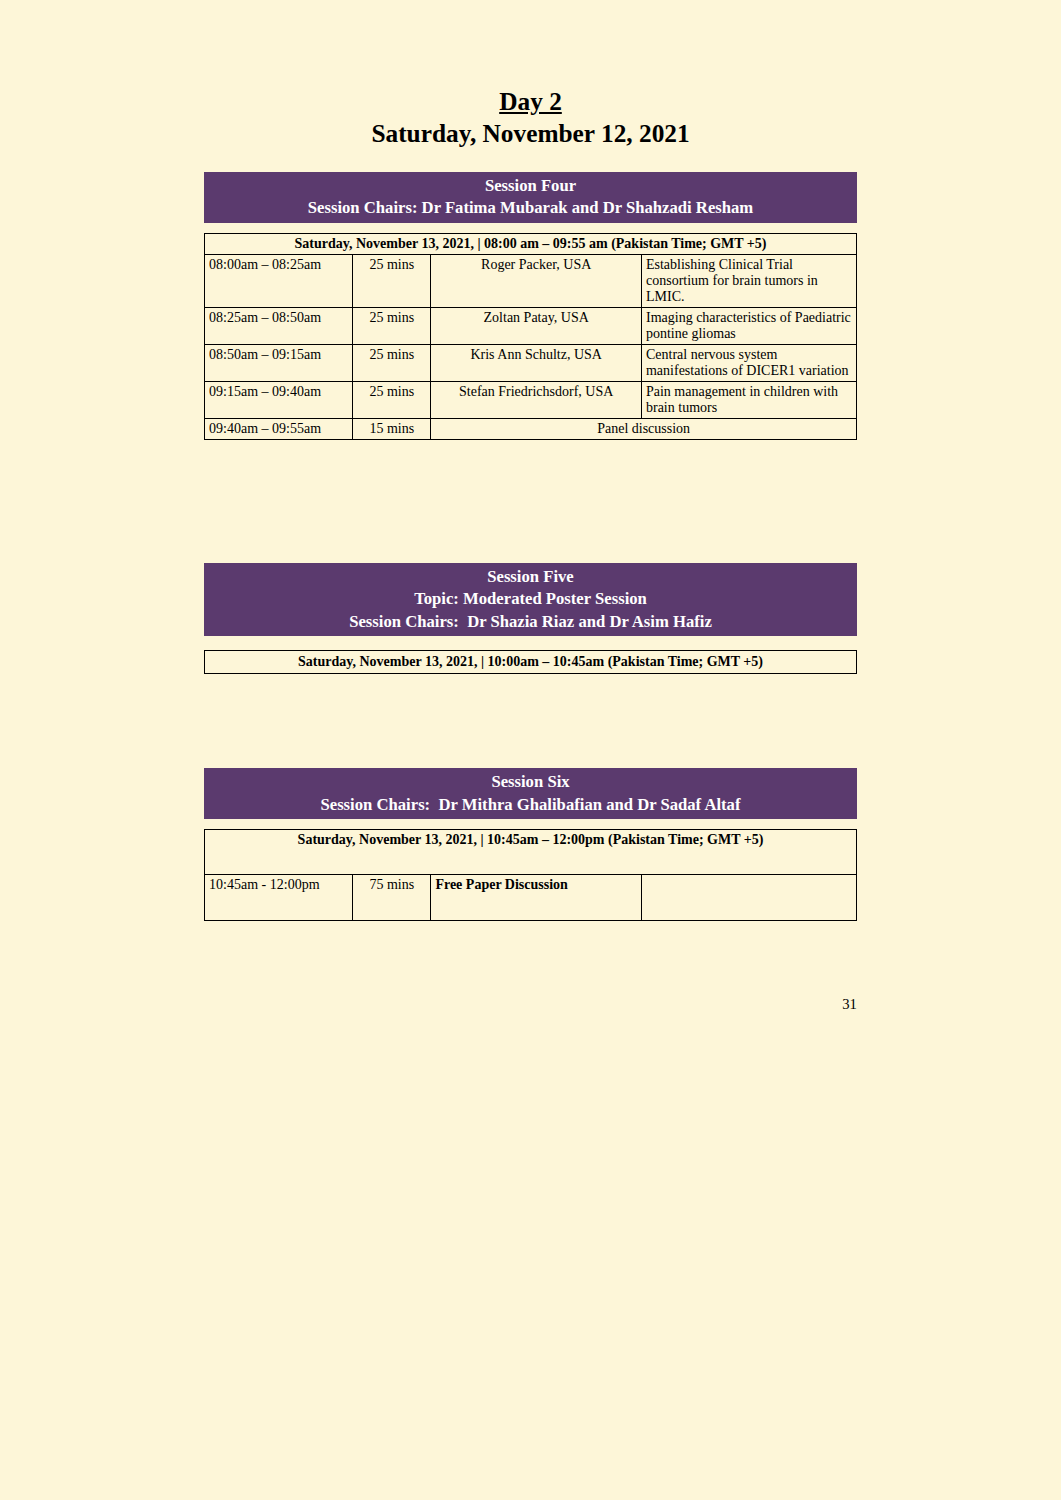Day 2
Saturday, November 12, 2021
Session Four Session Chairs: Dr Fatima Mubarak and Dr Shahzadi Resham
| Saturday, November 13, 2021, / 08:00 am – 09:55 am (Pakistan Time; GMT +5) |
| 08:00am – 08:25am | 25 mins | Roger Packer, USA | Establishing Clinical Trial consortium for brain tumors in LMIC. |
| 08:25am – 08:50am | 25 mins | Zoltan Patay, USA | Imaging characteristics of Paediatric pontine gliomas |
| 08:50am – 09:15am | 25 mins | Kris Ann Schultz, USA | Central nervous system manifestations of DICER1 variation |
| 09:15am – 09:40am | 25 mins | Stefan Friedrichsdorf, USA | Pain management in children with brain tumors |
| 09:40am – 09:55am | 15 mins | Panel discussion |
Session Five Topic: Moderated Poster Session Session Chairs: Dr Shazia Riaz and Dr Asim Hafiz
Saturday, November 13, 2021, | 10:00am – 10:45am (Pakistan Time; GMT +5)
Session Six Session Chairs: Dr Mithra Ghalibafian and Dr Sadaf Altaf
| Saturday, November 13, 2021, / 10:45am – 12:00pm (Pakistan Time; GMT +5) |
| 10:45am - 12:00pm | 75 mins | Free Paper Discussion | |
31